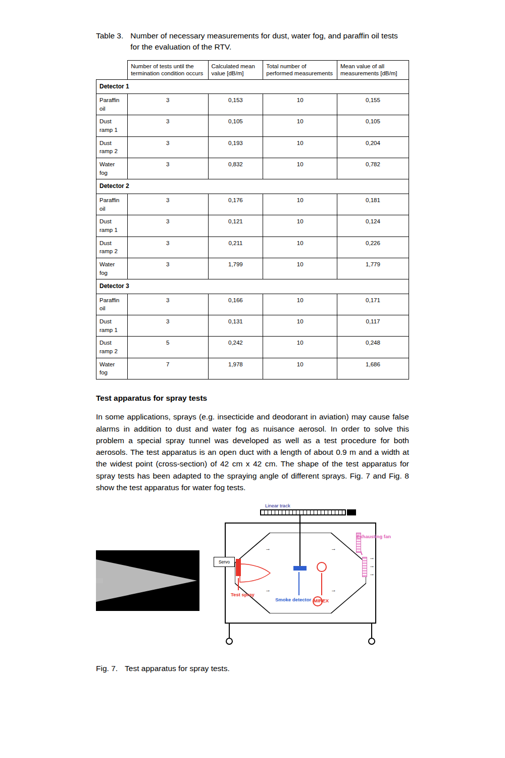Table 3. Number of necessary measurements for dust, water fog, and paraffin oil tests for the evaluation of the RTV.
| | Number of tests until the termination condition occurs | Calculated mean value [dB/m] | Total number of performed measurements | Mean value of all measurements [dB/m] |
| --- | --- | --- | --- | --- |
| Detector 1 |
| Paraffin oil | 3 | 0,153 | 10 | 0,155 |
| Dust ramp 1 | 3 | 0,105 | 10 | 0,105 |
| Dust ramp 2 | 3 | 0,193 | 10 | 0,204 |
| Water fog | 3 | 0,832 | 10 | 0,782 |
| Detector 2 |
| Paraffin oil | 3 | 0,176 | 10 | 0,181 |
| Dust ramp 1 | 3 | 0,121 | 10 | 0,124 |
| Dust ramp 2 | 3 | 0,211 | 10 | 0,226 |
| Water fog | 3 | 1,799 | 10 | 1,779 |
| Detector 3 |
| Paraffin oil | 3 | 0,166 | 10 | 0,171 |
| Dust ramp 1 | 3 | 0,131 | 10 | 0,117 |
| Dust ramp 2 | 5 | 0,242 | 10 | 0,248 |
| Water fog | 7 | 1,978 | 10 | 1,686 |
Test apparatus for spray tests
In some applications, sprays (e.g. insecticide and deodorant in aviation) may cause false alarms in addition to dust and water fog as nuisance aerosol. In order to solve this problem a special spray tunnel was developed as well as a test procedure for both aerosols. The test apparatus is an open duct with a length of about 0.9 m and a width at the widest point (cross-section) of 42 cm x 42 cm. The shape of the test apparatus for spray tests has been adapted to the spraying angle of different sprays. Fig. 7 and Fig. 8 show the test apparatus for water fog tests.
Linear track
Servo
→
→
→
→
→
→
→
Test spray
Smoke detector
MIREX
Exhausting fan
Fig. 7. Test apparatus for spray tests.